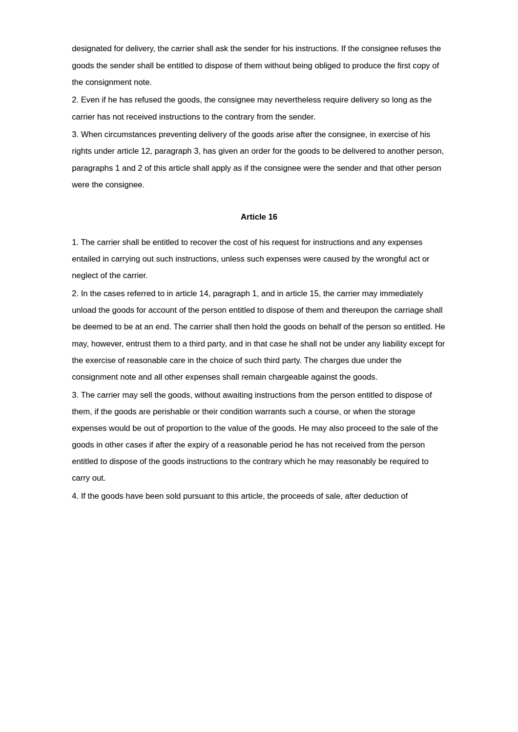designated for delivery, the carrier shall ask the sender for his instructions. If the consignee refuses the goods the sender shall be entitled to dispose of them without being obliged to produce the first copy of the consignment note.
2. Even if he has refused the goods, the consignee may nevertheless require delivery so long as the carrier has not received instructions to the contrary from the sender.
3. When circumstances preventing delivery of the goods arise after the consignee, in exercise of his rights under article 12, paragraph 3, has given an order for the goods to be delivered to another person, paragraphs 1 and 2 of this article shall apply as if the consignee were the sender and that other person were the consignee.
Article 16
1. The carrier shall be entitled to recover the cost of his request for instructions and any expenses entailed in carrying out such instructions, unless such expenses were caused by the wrongful act or neglect of the carrier.
2. In the cases referred to in article 14, paragraph 1, and in article 15, the carrier may immediately unload the goods for account of the person entitled to dispose of them and thereupon the carriage shall be deemed to be at an end. The carrier shall then hold the goods on behalf of the person so entitled. He may, however, entrust them to a third party, and in that case he shall not be under any liability except for the exercise of reasonable care in the choice of such third party. The charges due under the consignment note and all other expenses shall remain chargeable against the goods.
3. The carrier may sell the goods, without awaiting instructions from the person entitled to dispose of them, if the goods are perishable or their condition warrants such a course, or when the storage expenses would be out of proportion to the value of the goods. He may also proceed to the sale of the goods in other cases if after the expiry of a reasonable period he has not received from the person entitled to dispose of the goods instructions to the contrary which he may reasonably be required to carry out.
4. If the goods have been sold pursuant to this article, the proceeds of sale, after deduction of